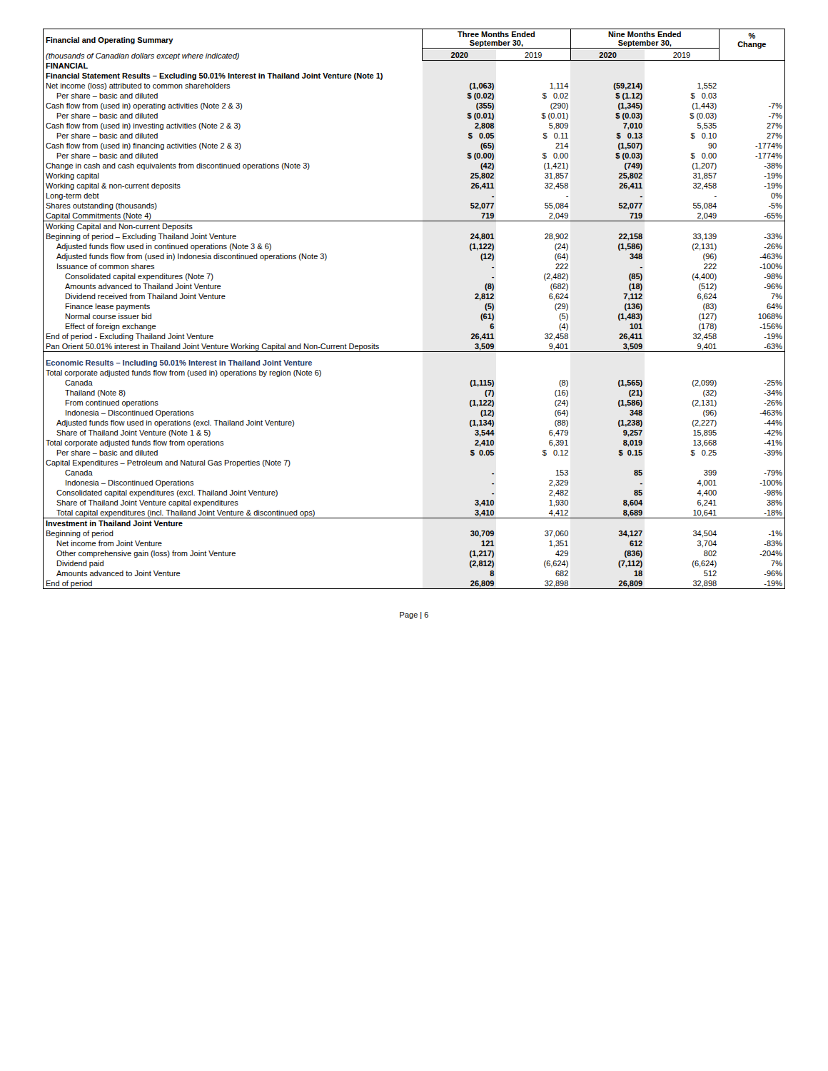| Financial and Operating Summary | Three Months Ended September 30, | Nine Months Ended September 30, | % Change |
| (thousands of Canadian dollars except where indicated) | 2020 | 2019 | 2020 | 2019 | |
| FINANCIAL | | | | | |
| Financial Statement Results – Excluding 50.01% Interest in Thailand Joint Venture (Note 1) | | | | | |
| Net income (loss) attributed to common shareholders | (1,063) | 1,114 | (59,214) | 1,552 | |
| Per share – basic and diluted | $ (0.02) | $ 0.02 | $ (1.12) | $ 0.03 | |
| Cash flow from (used in) operating activities (Note 2 & 3) | (355) | (290) | (1,345) | (1,443) | -7% |
| Per share – basic and diluted | $ (0.01) | $ (0.01) | $ (0.03) | $ (0.03) | -7% |
| Cash flow from (used in) investing activities (Note 2 & 3) | 2,808 | 5,809 | 7,010 | 5,535 | 27% |
| Per share – basic and diluted | $ 0.05 | $ 0.11 | $ 0.13 | $ 0.10 | 27% |
| Cash flow from (used in) financing activities (Note 2 & 3) | (65) | 214 | (1,507) | 90 | -1774% |
| Per share – basic and diluted | $ (0.00) | $ 0.00 | $ (0.03) | $ 0.00 | -1774% |
| Change in cash and cash equivalents from discontinued operations (Note 3) | (42) | (1,421) | (749) | (1,207) | -38% |
| Working capital | 25,802 | 31,857 | 25,802 | 31,857 | -19% |
| Working capital & non-current deposits | 26,411 | 32,458 | 26,411 | 32,458 | -19% |
| Long-term debt | - | - | - | - | 0% |
| Shares outstanding (thousands) | 52,077 | 55,084 | 52,077 | 55,084 | -5% |
| Capital Commitments (Note 4) | 719 | 2,049 | 719 | 2,049 | -65% |
| Working Capital and Non-current Deposits | | | | | |
| Beginning of period – Excluding Thailand Joint Venture | 24,801 | 28,902 | 22,158 | 33,139 | -33% |
| Adjusted funds flow used in continued operations (Note 3 & 6) | (1,122) | (24) | (1,586) | (2,131) | -26% |
| Adjusted funds flow from (used in) Indonesia discontinued operations (Note 3) | (12) | (64) | 348 | (96) | -463% |
| Issuance of common shares | - | 222 | - | 222 | -100% |
| Consolidated capital expenditures (Note 7) | - | (2,482) | (85) | (4,400) | -98% |
| Amounts advanced to Thailand Joint Venture | (8) | (682) | (18) | (512) | -96% |
| Dividend received from Thailand Joint Venture | 2,812 | 6,624 | 7,112 | 6,624 | 7% |
| Finance lease payments | (5) | (29) | (136) | (83) | 64% |
| Normal course issuer bid | (61) | (5) | (1,483) | (127) | 1068% |
| Effect of foreign exchange | 6 | (4) | 101 | (178) | -156% |
| End of period - Excluding Thailand Joint Venture | 26,411 | 32,458 | 26,411 | 32,458 | -19% |
| Pan Orient 50.01% interest in Thailand Joint Venture Working Capital and Non-Current Deposits | 3,509 | 9,401 | 3,509 | 9,401 | -63% |
| Economic Results – Including 50.01% Interest in Thailand Joint Venture | | | | | |
| Total corporate adjusted funds flow from (used in) operations by region (Note 6) | | | | | |
| Canada | (1,115) | (8) | (1,565) | (2,099) | -25% |
| Thailand (Note 8) | (7) | (16) | (21) | (32) | -34% |
| From continued operations | (1,122) | (24) | (1,586) | (2,131) | -26% |
| Indonesia – Discontinued Operations | (12) | (64) | 348 | (96) | -463% |
| Adjusted funds flow used in operations (excl. Thailand Joint Venture) | (1,134) | (88) | (1,238) | (2,227) | -44% |
| Share of Thailand Joint Venture (Note 1 & 5) | 3,544 | 6,479 | 9,257 | 15,895 | -42% |
| Total corporate adjusted funds flow from operations | 2,410 | 6,391 | 8,019 | 13,668 | -41% |
| Per share – basic and diluted | $ 0.05 | $ 0.12 | $ 0.15 | $ 0.25 | -39% |
| Capital Expenditures – Petroleum and Natural Gas Properties (Note 7) | | | | | |
| Canada | - | 153 | 85 | 399 | -79% |
| Indonesia – Discontinued Operations | - | 2,329 | - | 4,001 | -100% |
| Consolidated capital expenditures (excl. Thailand Joint Venture) | - | 2,482 | 85 | 4,400 | -98% |
| Share of Thailand Joint Venture capital expenditures | 3,410 | 1,930 | 8,604 | 6,241 | 38% |
| Total capital expenditures (incl. Thailand Joint Venture & discontinued ops) | 3,410 | 4,412 | 8,689 | 10,641 | -18% |
| Investment in Thailand Joint Venture | | | | | |
| Beginning of period | 30,709 | 37,060 | 34,127 | 34,504 | -1% |
| Net income from Joint Venture | 121 | 1,351 | 612 | 3,704 | -83% |
| Other comprehensive gain (loss) from Joint Venture | (1,217) | 429 | (836) | 802 | -204% |
| Dividend paid | (2,812) | (6,624) | (7,112) | (6,624) | 7% |
| Amounts advanced to Joint Venture | 8 | 682 | 18 | 512 | -96% |
| End of period | 26,809 | 32,898 | 26,809 | 32,898 | -19% |
Page | 6